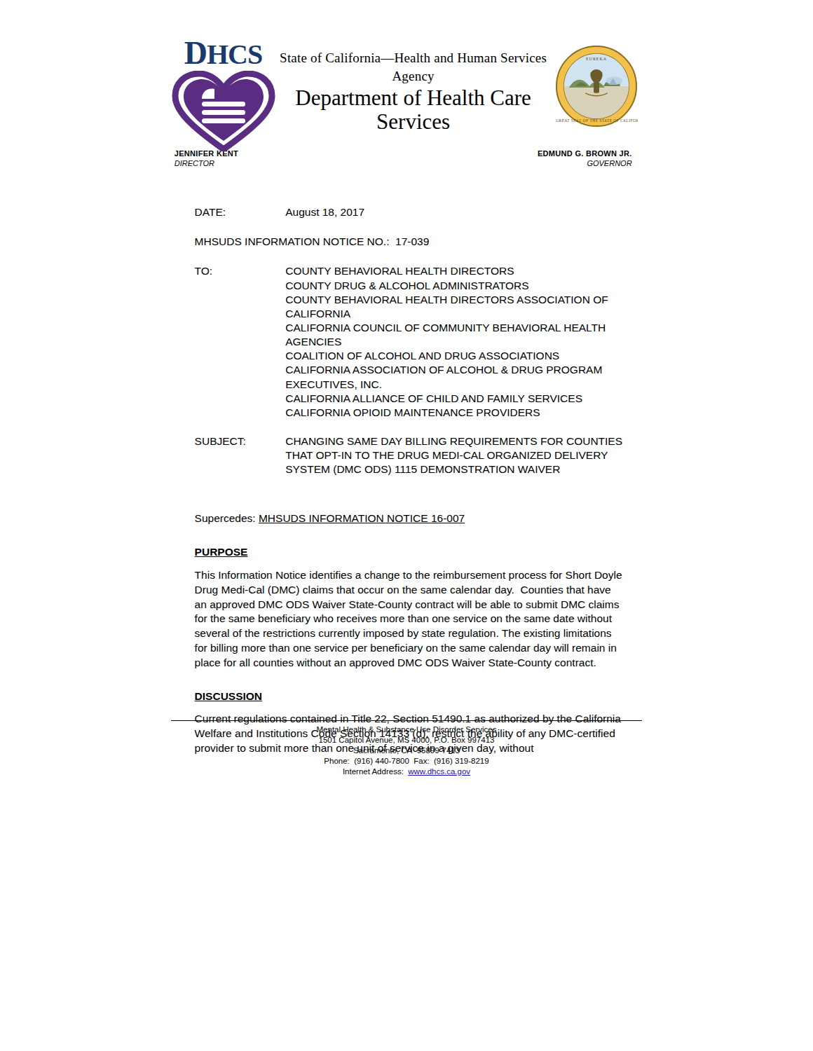DHCS
State of California—Health and Human Services Agency
Department of Health Care Services
EUREKA THE GREAT SEAL OF THE STATE OF CALIFORNIA
JENNIFER KENT
DIRECTOR
EDMUND G. BROWN JR.
GOVERNOR
| DATE: | August 18, 2017 |
MHSUDS INFORMATION NOTICE NO.: 17-039
| TO: | COUNTY BEHAVIORAL HEALTH DIRECTORS COUNTY DRUG & ALCOHOL ADMINISTRATORS COUNTY BEHAVIORAL HEALTH DIRECTORS ASSOCIATION OF CALIFORNIA CALIFORNIA COUNCIL OF COMMUNITY BEHAVIORAL HEALTH AGENCIES COALITION OF ALCOHOL AND DRUG ASSOCIATIONS CALIFORNIA ASSOCIATION OF ALCOHOL & DRUG PROGRAM EXECUTIVES, INC. CALIFORNIA ALLIANCE OF CHILD AND FAMILY SERVICES CALIFORNIA OPIOID MAINTENANCE PROVIDERS |
| SUBJECT: | CHANGING SAME DAY BILLING REQUIREMENTS FOR COUNTIES THAT OPT-IN TO THE DRUG MEDI-CAL ORGANIZED DELIVERY SYSTEM (DMC ODS) 1115 DEMONSTRATION WAIVER |
Supercedes: MHSUDS INFORMATION NOTICE 16-007
PURPOSE
This Information Notice identifies a change to the reimbursement process for Short Doyle Drug Medi-Cal (DMC) claims that occur on the same calendar day. Counties that have an approved DMC ODS Waiver State-County contract will be able to submit DMC claims for the same beneficiary who receives more than one service on the same date without several of the restrictions currently imposed by state regulation. The existing limitations for billing more than one service per beneficiary on the same calendar day will remain in place for all counties without an approved DMC ODS Waiver State-County contract.
DISCUSSION
Current regulations contained in Title 22, Section 51490.1 as authorized by the California Welfare and Institutions Code Section 14133 (d), restrict the ability of any DMC-certified provider to submit more than one unit of service in a given day, without
Mental Health & Substance Use Disorder Services
1501 Capitol Avenue, MS 4000, P.O. Box 997413
Sacramento, CA 95899-7413
Phone: (916) 440-7800 Fax: (916) 319-8219
Internet Address: www.dhcs.ca.gov